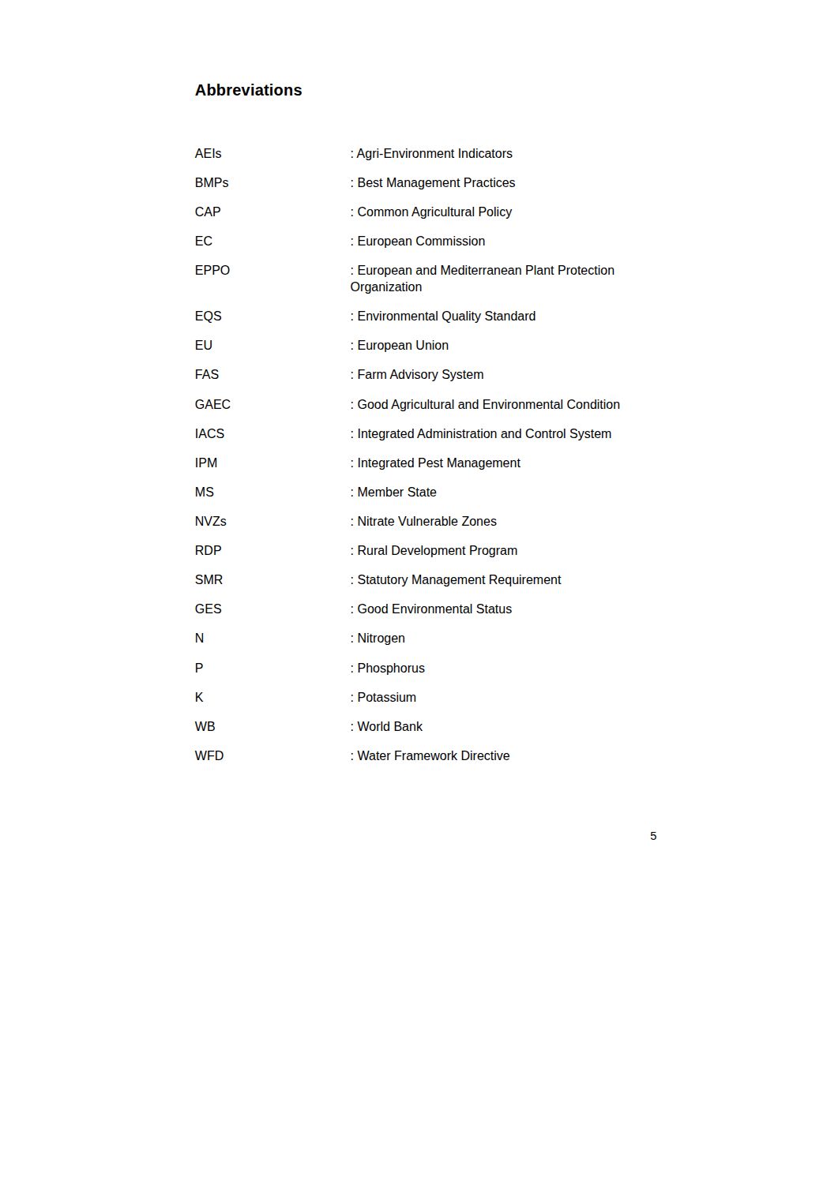Abbreviations
| AEIs | : Agri-Environment Indicators |
| BMPs | : Best Management Practices |
| CAP | : Common Agricultural Policy |
| EC | : European Commission |
| EPPO | : European and Mediterranean Plant Protection Organization |
| EQS | : Environmental Quality Standard |
| EU | : European Union |
| FAS | : Farm Advisory System |
| GAEC | : Good Agricultural and Environmental Condition |
| IACS | : Integrated Administration and Control System |
| IPM | : Integrated Pest Management |
| MS | : Member State |
| NVZs | : Nitrate Vulnerable Zones |
| RDP | : Rural Development Program |
| SMR | : Statutory Management Requirement |
| GES | : Good Environmental Status |
| N | : Nitrogen |
| P | : Phosphorus |
| K | : Potassium |
| WB | : World Bank |
| WFD | : Water Framework Directive |
5